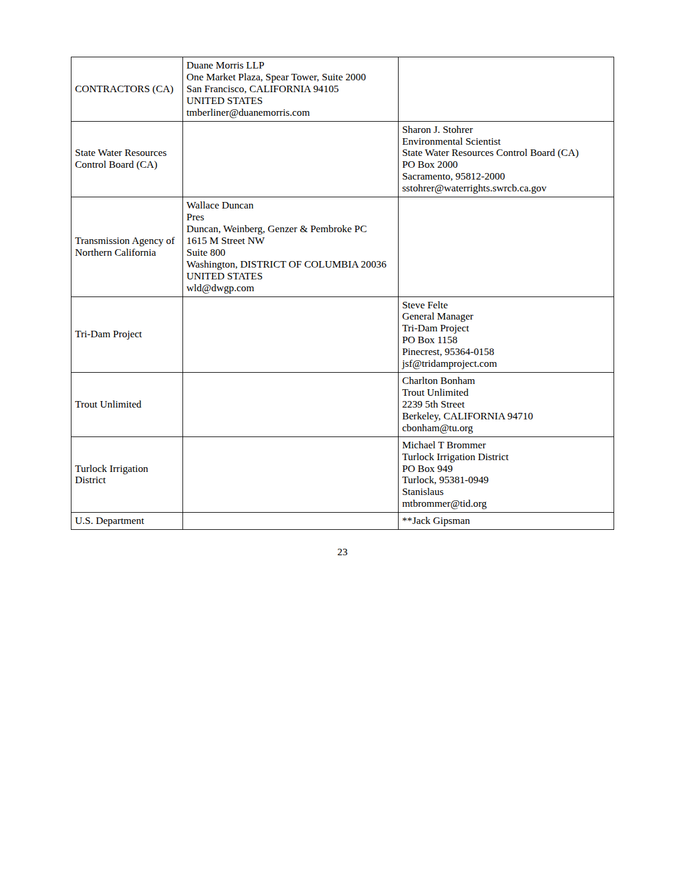| CONTRACTORS (CA) | Duane Morris LLP One Market Plaza, Spear Tower, Suite 2000 San Francisco, CALIFORNIA 94105 UNITED STATES tmberliner@duanemorris.com | |
| State Water Resources Control Board (CA) | | Sharon J. Stohrer Environmental Scientist State Water Resources Control Board (CA) PO Box 2000 Sacramento, 95812-2000 sstohrer@waterrights.swrcb.ca.gov |
| Transmission Agency of Northern California | Wallace Duncan Pres Duncan, Weinberg, Genzer & Pembroke PC 1615 M Street NW Suite 800 Washington, DISTRICT OF COLUMBIA 20036 UNITED STATES wld@dwgp.com | |
| Tri-Dam Project | | Steve Felte General Manager Tri-Dam Project PO Box 1158 Pinecrest, 95364-0158 jsf@tridamproject.com |
| Trout Unlimited | | Charlton Bonham Trout Unlimited 2239 5th Street Berkeley, CALIFORNIA 94710 cbonham@tu.org |
| Turlock Irrigation District | | Michael T Brommer Turlock Irrigation District PO Box 949 Turlock, 95381-0949 Stanislaus mtbrommer@tid.org |
| U.S. Department | | **Jack Gipsman |
23